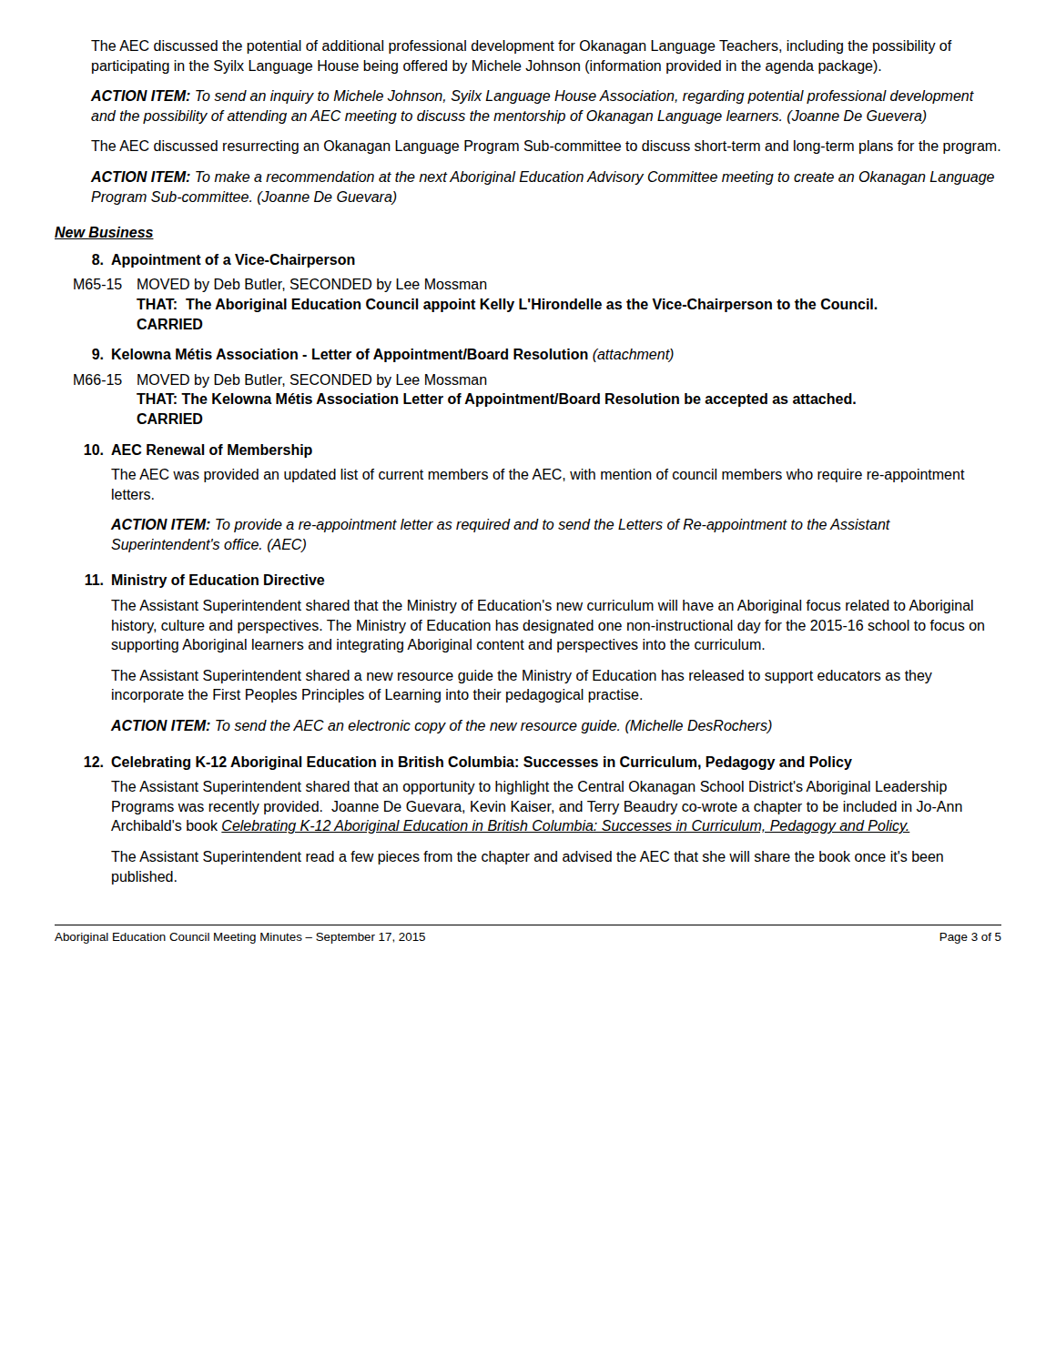The AEC discussed the potential of additional professional development for Okanagan Language Teachers, including the possibility of participating in the Syilx Language House being offered by Michele Johnson (information provided in the agenda package).
ACTION ITEM: To send an inquiry to Michele Johnson, Syilx Language House Association, regarding potential professional development and the possibility of attending an AEC meeting to discuss the mentorship of Okanagan Language learners. (Joanne De Guevera)
The AEC discussed resurrecting an Okanagan Language Program Sub-committee to discuss short-term and long-term plans for the program.
ACTION ITEM: To make a recommendation at the next Aboriginal Education Advisory Committee meeting to create an Okanagan Language Program Sub-committee. (Joanne De Guevara)
New Business
8.
Appointment of a Vice-Chairperson
M65-15
MOVED by Deb Butler, SECONDED by Lee Mossman
THAT: The Aboriginal Education Council appoint Kelly L'Hirondelle as the Vice-Chairperson to the Council.
CARRIED
9.
Kelowna Métis Association - Letter of Appointment/Board Resolution (attachment)
M66-15
MOVED by Deb Butler, SECONDED by Lee Mossman
THAT: The Kelowna Métis Association Letter of Appointment/Board Resolution be accepted as attached.
CARRIED
10.
AEC Renewal of Membership
The AEC was provided an updated list of current members of the AEC, with mention of council members who require re-appointment letters.
ACTION ITEM: To provide a re-appointment letter as required and to send the Letters of Re-appointment to the Assistant Superintendent's office. (AEC)
11.
Ministry of Education Directive
The Assistant Superintendent shared that the Ministry of Education's new curriculum will have an Aboriginal focus related to Aboriginal history, culture and perspectives. The Ministry of Education has designated one non-instructional day for the 2015-16 school to focus on supporting Aboriginal learners and integrating Aboriginal content and perspectives into the curriculum.
The Assistant Superintendent shared a new resource guide the Ministry of Education has released to support educators as they incorporate the First Peoples Principles of Learning into their pedagogical practise.
ACTION ITEM: To send the AEC an electronic copy of the new resource guide. (Michelle DesRochers)
12.
Celebrating K-12 Aboriginal Education in British Columbia: Successes in Curriculum, Pedagogy and Policy
The Assistant Superintendent shared that an opportunity to highlight the Central Okanagan School District's Aboriginal Leadership Programs was recently provided. Joanne De Guevara, Kevin Kaiser, and Terry Beaudry co-wrote a chapter to be included in Jo-Ann Archibald's book Celebrating K-12 Aboriginal Education in British Columbia: Successes in Curriculum, Pedagogy and Policy.
The Assistant Superintendent read a few pieces from the chapter and advised the AEC that she will share the book once it's been published.
Aboriginal Education Council Meeting Minutes – September 17, 2015 Page 3 of 5